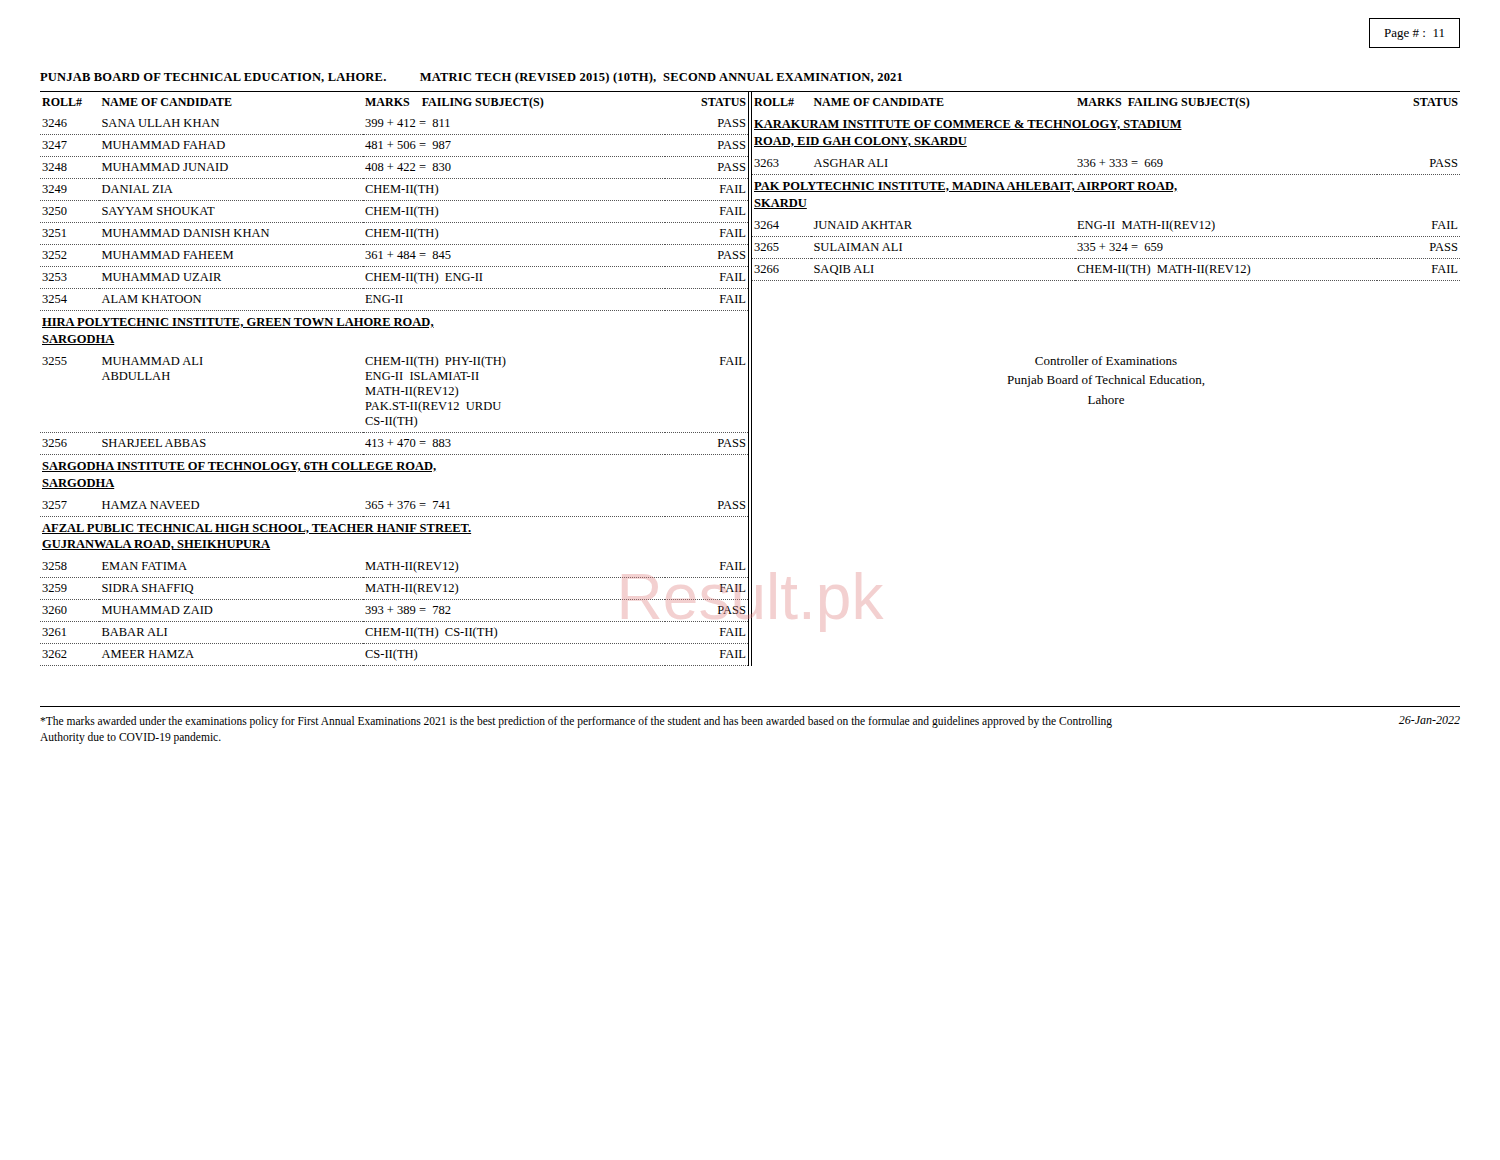Page # : 11
PUNJAB BOARD OF TECHNICAL EDUCATION, LAHORE. MATRIC TECH (REVISED 2015) (10TH), SECOND ANNUAL EXAMINATION, 2021
Result.pk
| / ROLL# / NAME OF CANDIDATE / MARKS FAILING SUBJECT(S) / STATUS / / 3246 / SANA ULLAH KHAN / 399 + 412 = 811 / PASS / / 3247 / MUHAMMAD FAHAD / 481 + 506 = 987 / PASS / / 3248 / MUHAMMAD JUNAID / 408 + 422 = 830 / PASS / / 3249 / DANIAL ZIA / CHEM-II(TH) / FAIL / / 3250 / SAYYAM SHOUKAT / CHEM-II(TH) / FAIL / / 3251 / MUHAMMAD DANISH KHAN / CHEM-II(TH) / FAIL / / 3252 / MUHAMMAD FAHEEM / 361 + 484 = 845 / PASS / / 3253 / MUHAMMAD UZAIR / CHEM-II(TH) ENG-II / FAIL / / 3254 / ALAM KHATOON / ENG-II / FAIL / / HIRA POLYTECHNIC INSTITUTE, GREEN TOWN LAHORE ROAD, SARGODHA / / 3255 / MUHAMMAD ALI ABDULLAH / CHEM-II(TH) PHY-II(TH) ENG-II ISLAMIAT-II MATH-II(REV12) PAK.ST-II(REV12 URDU CS-II(TH) / FAIL / / 3256 / SHARJEEL ABBAS / 413 + 470 = 883 / PASS / / SARGODHA INSTITUTE OF TECHNOLOGY, 6TH COLLEGE ROAD, SARGODHA / / 3257 / HAMZA NAVEED / 365 + 376 = 741 / PASS / / AFZAL PUBLIC TECHNICAL HIGH SCHOOL, TEACHER HANIF STREET. GUJRANWALA ROAD, SHEIKHUPURA / / 3258 / EMAN FATIMA / MATH-II(REV12) / FAIL / / 3259 / SIDRA SHAFFIQ / MATH-II(REV12) / FAIL / / 3260 / MUHAMMAD ZAID / 393 + 389 = 782 / PASS / / 3261 / BABAR ALI / CHEM-II(TH) CS-II(TH) / FAIL / / 3262 / AMEER HAMZA / CS-II(TH) / FAIL / | | / ROLL# / NAME OF CANDIDATE / MARKS FAILING SUBJECT(S) / STATUS / / KARAKURAM INSTITUTE OF COMMERCE & TECHNOLOGY, STADIUM ROAD, EID GAH COLONY, SKARDU / / 3263 / ASGHAR ALI / 336 + 333 = 669 / PASS / / PAK POLYTECHNIC INSTITUTE, MADINA AHLEBAIT, AIRPORT ROAD, SKARDU / / 3264 / JUNAID AKHTAR / ENG-II MATH-II(REV12) / FAIL / / 3265 / SULAIMAN ALI / 335 + 324 = 659 / PASS / / 3266 / SAQIB ALI / CHEM-II(TH) MATH-II(REV12) / FAIL / Controller of Examinations Punjab Board of Technical Education, Lahore |
26-Jan-2022
*The marks awarded under the examinations policy for First Annual Examinations 2021 is the best prediction of the performance of the student and has been awarded based on the formulae and guidelines approved by the Controlling Authority due to COVID-19 pandemic.